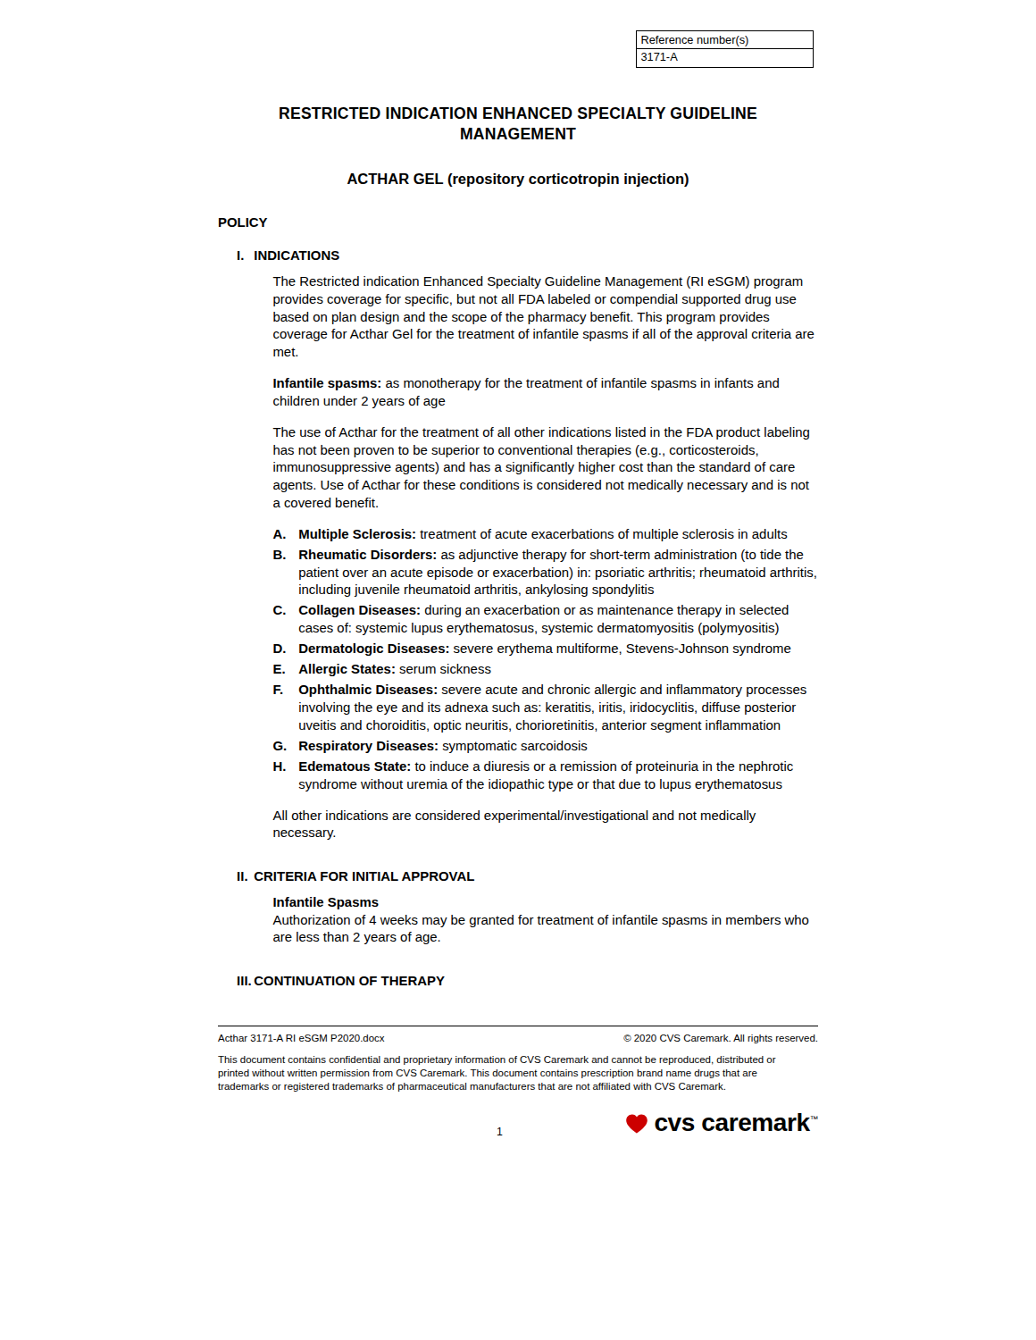Reference number(s)
3171-A
RESTRICTED INDICATION ENHANCED SPECIALTY GUIDELINE
MANAGEMENT
ACTHAR GEL (repository corticotropin injection)
POLICY
I.
INDICATIONS
The Restricted indication Enhanced Specialty Guideline Management (RI eSGM) program provides coverage for specific, but not all FDA labeled or compendial supported drug use based on plan design and the scope of the pharmacy benefit. This program provides coverage for Acthar Gel for the treatment of infantile spasms if all of the approval criteria are met.
Infantile spasms: as monotherapy for the treatment of infantile spasms in infants and children under 2 years of age
The use of Acthar for the treatment of all other indications listed in the FDA product labeling has not been proven to be superior to conventional therapies (e.g., corticosteroids, immunosuppressive agents) and has a significantly higher cost than the standard of care agents. Use of Acthar for these conditions is considered not medically necessary and is not a covered benefit.
A. Multiple Sclerosis: treatment of acute exacerbations of multiple sclerosis in adults
B. Rheumatic Disorders: as adjunctive therapy for short-term administration (to tide the patient over an acute episode or exacerbation) in: psoriatic arthritis; rheumatoid arthritis, including juvenile rheumatoid arthritis, ankylosing spondylitis
C. Collagen Diseases: during an exacerbation or as maintenance therapy in selected cases of: systemic lupus erythematosus, systemic dermatomyositis (polymyositis)
D. Dermatologic Diseases: severe erythema multiforme, Stevens-Johnson syndrome
E. Allergic States: serum sickness
F. Ophthalmic Diseases: severe acute and chronic allergic and inflammatory processes involving the eye and its adnexa such as: keratitis, iritis, iridocyclitis, diffuse posterior uveitis and choroiditis, optic neuritis, chorioretinitis, anterior segment inflammation
G. Respiratory Diseases: symptomatic sarcoidosis
H. Edematous State: to induce a diuresis or a remission of proteinuria in the nephrotic syndrome without uremia of the idiopathic type or that due to lupus erythematosus
All other indications are considered experimental/investigational and not medically necessary.
II.
CRITERIA FOR INITIAL APPROVAL
Infantile Spasms
Authorization of 4 weeks may be granted for treatment of infantile spasms in members who are less than 2 years of age.
III.
CONTINUATION OF THERAPY
Acthar 3171-A RI eSGM P2020.docx
© 2020 CVS Caremark. All rights reserved.
This document contains confidential and proprietary information of CVS Caremark and cannot be reproduced, distributed or printed without written permission from CVS Caremark. This document contains prescription brand name drugs that are trademarks or registered trademarks of pharmaceutical manufacturers that are not affiliated with CVS Caremark.
1
cvs caremark™